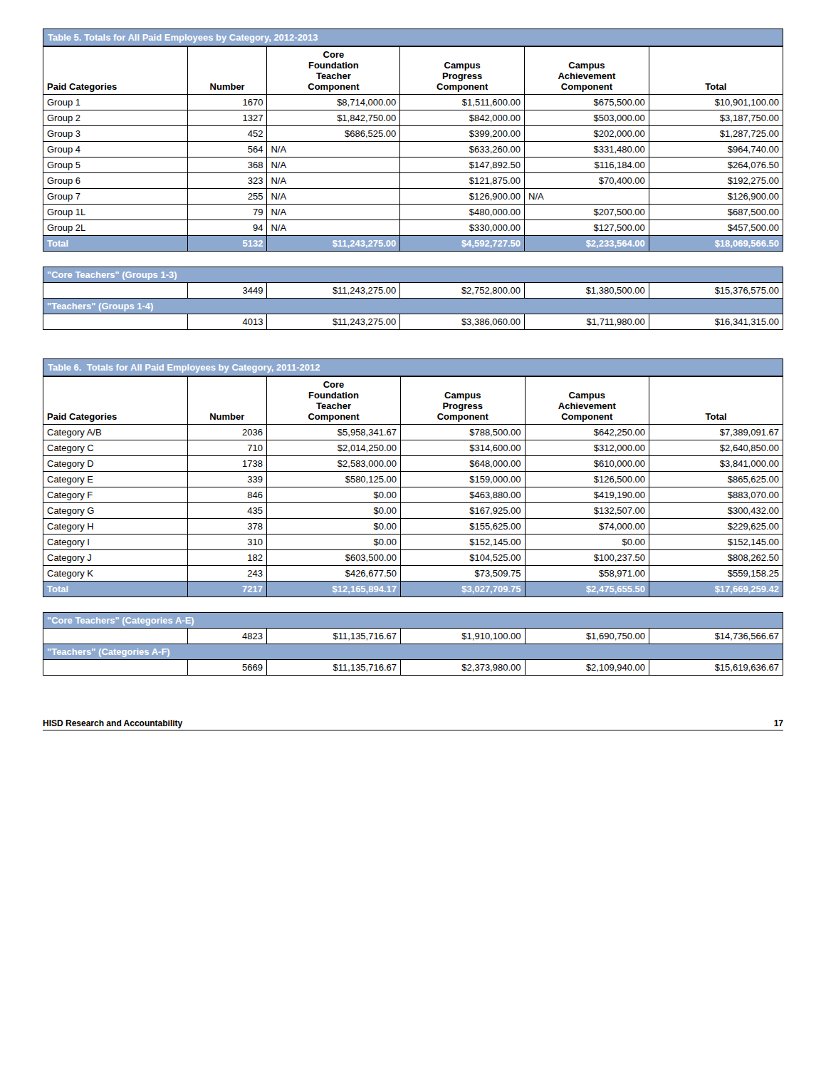Table 5. Totals for All Paid Employees by Category, 2012-2013
| Paid Categories | Number | Core Foundation Teacher Component | Campus Progress Component | Campus Achievement Component | Total |
| --- | --- | --- | --- | --- | --- |
| Group 1 | 1670 | $8,714,000.00 | $1,511,600.00 | $675,500.00 | $10,901,100.00 |
| Group 2 | 1327 | $1,842,750.00 | $842,000.00 | $503,000.00 | $3,187,750.00 |
| Group 3 | 452 | $686,525.00 | $399,200.00 | $202,000.00 | $1,287,725.00 |
| Group 4 | 564 | N/A | $633,260.00 | $331,480.00 | $964,740.00 |
| Group 5 | 368 | N/A | $147,892.50 | $116,184.00 | $264,076.50 |
| Group 6 | 323 | N/A | $121,875.00 | $70,400.00 | $192,275.00 |
| Group 7 | 255 | N/A | $126,900.00 | N/A | $126,900.00 |
| Group 1L | 79 | N/A | $480,000.00 | $207,500.00 | $687,500.00 |
| Group 2L | 94 | N/A | $330,000.00 | $127,500.00 | $457,500.00 |
| Total | 5132 | $11,243,275.00 | $4,592,727.50 | $2,233,564.00 | $18,069,566.50 |
| "Core Teachers" (Groups 1-3) |
| | 3449 | $11,243,275.00 | $2,752,800.00 | $1,380,500.00 | $15,376,575.00 |
| "Teachers" (Groups 1-4) |
| | 4013 | $11,243,275.00 | $3,386,060.00 | $1,711,980.00 | $16,341,315.00 |
Table 6. Totals for All Paid Employees by Category, 2011-2012
| Paid Categories | Number | Core Foundation Teacher Component | Campus Progress Component | Campus Achievement Component | Total |
| --- | --- | --- | --- | --- | --- |
| Category A/B | 2036 | $5,958,341.67 | $788,500.00 | $642,250.00 | $7,389,091.67 |
| Category C | 710 | $2,014,250.00 | $314,600.00 | $312,000.00 | $2,640,850.00 |
| Category D | 1738 | $2,583,000.00 | $648,000.00 | $610,000.00 | $3,841,000.00 |
| Category E | 339 | $580,125.00 | $159,000.00 | $126,500.00 | $865,625.00 |
| Category F | 846 | $0.00 | $463,880.00 | $419,190.00 | $883,070.00 |
| Category G | 435 | $0.00 | $167,925.00 | $132,507.00 | $300,432.00 |
| Category H | 378 | $0.00 | $155,625.00 | $74,000.00 | $229,625.00 |
| Category I | 310 | $0.00 | $152,145.00 | $0.00 | $152,145.00 |
| Category J | 182 | $603,500.00 | $104,525.00 | $100,237.50 | $808,262.50 |
| Category K | 243 | $426,677.50 | $73,509.75 | $58,971.00 | $559,158.25 |
| Total | 7217 | $12,165,894.17 | $3,027,709.75 | $2,475,655.50 | $17,669,259.42 |
| "Core Teachers" (Categories A-E) |
| | 4823 | $11,135,716.67 | $1,910,100.00 | $1,690,750.00 | $14,736,566.67 |
| "Teachers" (Categories A-F) |
| | 5669 | $11,135,716.67 | $2,373,980.00 | $2,109,940.00 | $15,619,636.67 |
HISD Research and Accountability 17